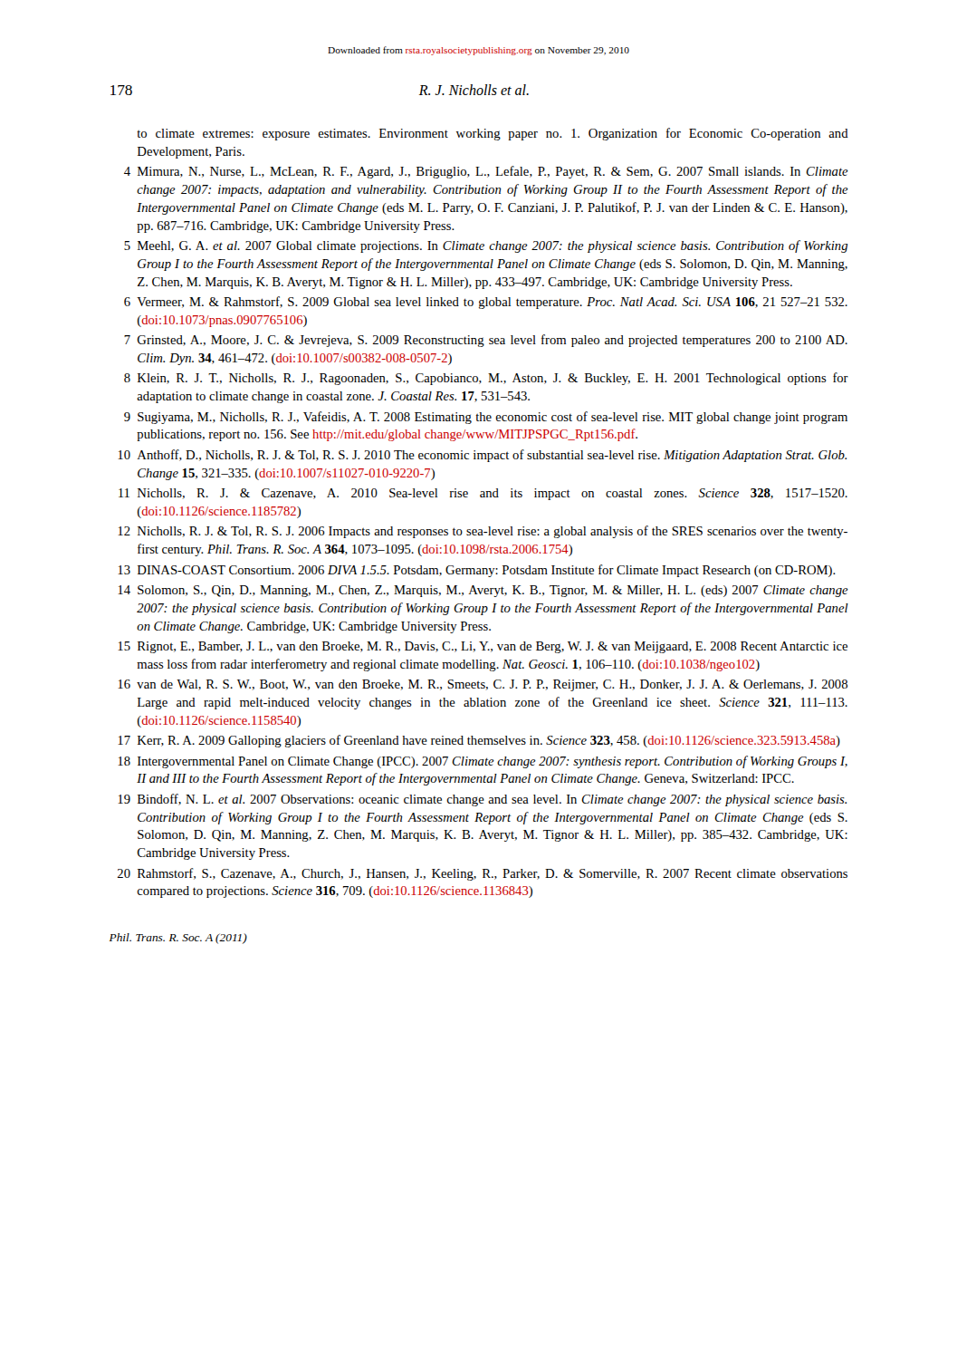Downloaded from rsta.royalsocietypublishing.org on November 29, 2010
178 R. J. Nicholls et al.
to climate extremes: exposure estimates. Environment working paper no. 1. Organization for Economic Co-operation and Development, Paris.
4 Mimura, N., Nurse, L., McLean, R. F., Agard, J., Briguglio, L., Lefale, P., Payet, R. & Sem, G. 2007 Small islands. In Climate change 2007: impacts, adaptation and vulnerability. Contribution of Working Group II to the Fourth Assessment Report of the Intergovernmental Panel on Climate Change (eds M. L. Parry, O. F. Canziani, J. P. Palutikof, P. J. van der Linden & C. E. Hanson), pp. 687–716. Cambridge, UK: Cambridge University Press.
5 Meehl, G. A. et al. 2007 Global climate projections. In Climate change 2007: the physical science basis. Contribution of Working Group I to the Fourth Assessment Report of the Intergovernmental Panel on Climate Change (eds S. Solomon, D. Qin, M. Manning, Z. Chen, M. Marquis, K. B. Averyt, M. Tignor & H. L. Miller), pp. 433–497. Cambridge, UK: Cambridge University Press.
6 Vermeer, M. & Rahmstorf, S. 2009 Global sea level linked to global temperature. Proc. Natl Acad. Sci. USA 106, 21 527–21 532. (doi:10.1073/pnas.0907765106)
7 Grinsted, A., Moore, J. C. & Jevrejeva, S. 2009 Reconstructing sea level from paleo and projected temperatures 200 to 2100 AD. Clim. Dyn. 34, 461–472. (doi:10.1007/s00382-008-0507-2)
8 Klein, R. J. T., Nicholls, R. J., Ragoonaden, S., Capobianco, M., Aston, J. & Buckley, E. H. 2001 Technological options for adaptation to climate change in coastal zone. J. Coastal Res. 17, 531–543.
9 Sugiyama, M., Nicholls, R. J., Vafeidis, A. T. 2008 Estimating the economic cost of sea-level rise. MIT global change joint program publications, report no. 156. See http://mit.edu/global change/www/MITJPSPGC_Rpt156.pdf.
10 Anthoff, D., Nicholls, R. J. & Tol, R. S. J. 2010 The economic impact of substantial sea-level rise. Mitigation Adaptation Strat. Glob. Change 15, 321–335. (doi:10.1007/s11027-010-9220-7)
11 Nicholls, R. J. & Cazenave, A. 2010 Sea-level rise and its impact on coastal zones. Science 328, 1517–1520. (doi:10.1126/science.1185782)
12 Nicholls, R. J. & Tol, R. S. J. 2006 Impacts and responses to sea-level rise: a global analysis of the SRES scenarios over the twenty-first century. Phil. Trans. R. Soc. A 364, 1073–1095. (doi:10.1098/rsta.2006.1754)
13 DINAS-COAST Consortium. 2006 DIVA 1.5.5. Potsdam, Germany: Potsdam Institute for Climate Impact Research (on CD-ROM).
14 Solomon, S., Qin, D., Manning, M., Chen, Z., Marquis, M., Averyt, K. B., Tignor, M. & Miller, H. L. (eds) 2007 Climate change 2007: the physical science basis. Contribution of Working Group I to the Fourth Assessment Report of the Intergovernmental Panel on Climate Change. Cambridge, UK: Cambridge University Press.
15 Rignot, E., Bamber, J. L., van den Broeke, M. R., Davis, C., Li, Y., van de Berg, W. J. & van Meijgaard, E. 2008 Recent Antarctic ice mass loss from radar interferometry and regional climate modelling. Nat. Geosci. 1, 106–110. (doi:10.1038/ngeo102)
16van de Wal, R. S. W., Boot, W., van den Broeke, M. R., Smeets, C. J. P. P., Reijmer, C. H., Donker, J. J. A. & Oerlemans, J. 2008 Large and rapid melt-induced velocity changes in the ablation zone of the Greenland ice sheet. Science 321, 111–113. (doi:10.1126/science.1158540)
17 Kerr, R. A. 2009 Galloping glaciers of Greenland have reined themselves in. Science 323, 458. (doi:10.1126/science.323.5913.458a)
18 Intergovernmental Panel on Climate Change (IPCC). 2007 Climate change 2007: synthesis report. Contribution of Working Groups I, II and III to the Fourth Assessment Report of the Intergovernmental Panel on Climate Change. Geneva, Switzerland: IPCC.
19 Bindoff, N. L. et al. 2007 Observations: oceanic climate change and sea level. In Climate change 2007: the physical science basis. Contribution of Working Group I to the Fourth Assessment Report of the Intergovernmental Panel on Climate Change (eds S. Solomon, D. Qin, M. Manning, Z. Chen, M. Marquis, K. B. Averyt, M. Tignor & H. L. Miller), pp. 385–432. Cambridge, UK: Cambridge University Press.
20 Rahmstorf, S., Cazenave, A., Church, J., Hansen, J., Keeling, R., Parker, D. & Somerville, R. 2007 Recent climate observations compared to projections. Science 316, 709. (doi:10.1126/science.1136843)
Phil. Trans. R. Soc. A (2011)